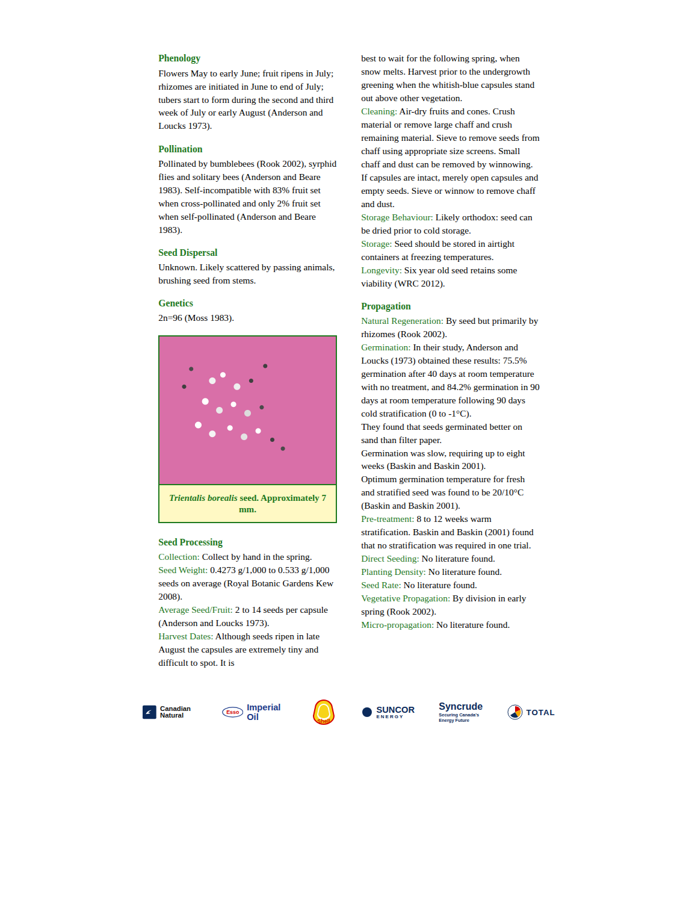Phenology
Flowers May to early June; fruit ripens in July; rhizomes are initiated in June to end of July; tubers start to form during the second and third week of July or early August (Anderson and Loucks 1973).
Pollination
Pollinated by bumblebees (Rook 2002), syrphid flies and solitary bees (Anderson and Beare 1983). Self-incompatible with 83% fruit set when cross-pollinated and only 2% fruit set when self-pollinated (Anderson and Beare 1983).
Seed Dispersal
Unknown. Likely scattered by passing animals, brushing seed from stems.
Genetics
2n=96 (Moss 1983).
Trientalis borealis seed. Approximately 7 mm.
Seed Processing
Collection: Collect by hand in the spring.
Seed Weight: 0.4273 g/1,000 to 0.533 g/1,000 seeds on average (Royal Botanic Gardens Kew 2008).
Average Seed/Fruit: 2 to 14 seeds per capsule (Anderson and Loucks 1973).
Harvest Dates: Although seeds ripen in late August the capsules are extremely tiny and difficult to spot. It is
best to wait for the following spring, when snow melts. Harvest prior to the undergrowth greening when the whitish-blue capsules stand out above other vegetation.
Cleaning: Air-dry fruits and cones. Crush material or remove large chaff and crush remaining material. Sieve to remove seeds from chaff using appropriate size screens. Small chaff and dust can be removed by winnowing. If capsules are intact, merely open capsules and empty seeds. Sieve or winnow to remove chaff and dust.
Storage Behaviour: Likely orthodox: seed can be dried prior to cold storage.
Storage: Seed should be stored in airtight containers at freezing temperatures.
Longevity: Six year old seed retains some viability (WRC 2012).
Propagation
Natural Regeneration: By seed but primarily by rhizomes (Rook 2002).
Germination: In their study, Anderson and Loucks (1973) obtained these results: 75.5% germination after 40 days at room temperature with no treatment, and 84.2% germination in 90 days at room temperature following 90 days cold stratification (0 to -1°C).
They found that seeds germinated better on sand than filter paper.
Germination was slow, requiring up to eight weeks (Baskin and Baskin 2001).
Optimum germination temperature for fresh and stratified seed was found to be 20/10°C (Baskin and Baskin 2001).
Pre-treatment: 8 to 12 weeks warm stratification. Baskin and Baskin (2001) found that no stratification was required in one trial.
Direct Seeding: No literature found.
Planting Density: No literature found.
Seed Rate: No literature found.
Vegetative Propagation: By division in early spring (Rook 2002).
Micro-propagation: No literature found.
Canadian Natural
Esso
Imperial Oil
Shell
SUNCOR
ENERGY
Syncrude
Securing Canada's Energy Future
TOTAL